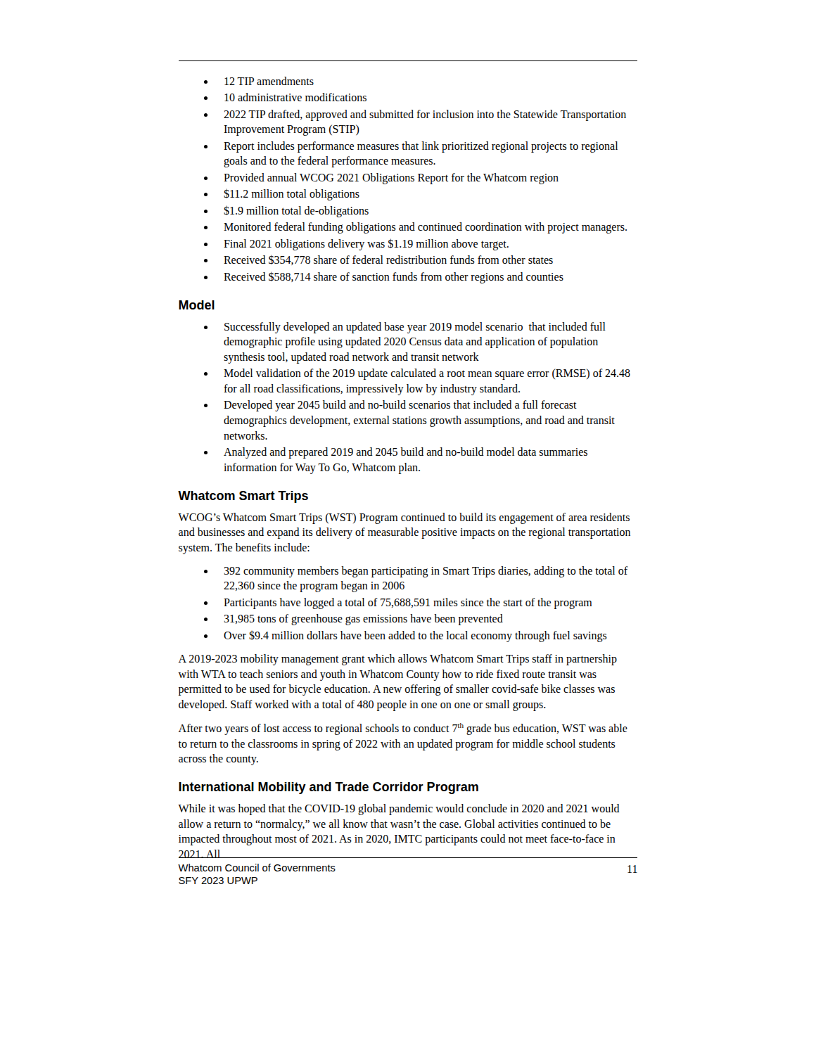12 TIP amendments
10 administrative modifications
2022 TIP drafted, approved and submitted for inclusion into the Statewide Transportation Improvement Program (STIP)
Report includes performance measures that link prioritized regional projects to regional goals and to the federal performance measures.
Provided annual WCOG 2021 Obligations Report for the Whatcom region
$11.2 million total obligations
$1.9 million total de-obligations
Monitored federal funding obligations and continued coordination with project managers.
Final 2021 obligations delivery was $1.19 million above target.
Received $354,778 share of federal redistribution funds from other states
Received $588,714 share of sanction funds from other regions and counties
Model
Successfully developed an updated base year 2019 model scenario that included full demographic profile using updated 2020 Census data and application of population synthesis tool, updated road network and transit network
Model validation of the 2019 update calculated a root mean square error (RMSE) of 24.48 for all road classifications, impressively low by industry standard.
Developed year 2045 build and no-build scenarios that included a full forecast demographics development, external stations growth assumptions, and road and transit networks.
Analyzed and prepared 2019 and 2045 build and no-build model data summaries information for Way To Go, Whatcom plan.
Whatcom Smart Trips
WCOG’s Whatcom Smart Trips (WST) Program continued to build its engagement of area residents and businesses and expand its delivery of measurable positive impacts on the regional transportation system. The benefits include:
392 community members began participating in Smart Trips diaries, adding to the total of 22,360 since the program began in 2006
Participants have logged a total of 75,688,591 miles since the start of the program
31,985 tons of greenhouse gas emissions have been prevented
Over $9.4 million dollars have been added to the local economy through fuel savings
A 2019-2023 mobility management grant which allows Whatcom Smart Trips staff in partnership with WTA to teach seniors and youth in Whatcom County how to ride fixed route transit was permitted to be used for bicycle education. A new offering of smaller covid-safe bike classes was developed. Staff worked with a total of 480 people in one on one or small groups.
After two years of lost access to regional schools to conduct 7th grade bus education, WST was able to return to the classrooms in spring of 2022 with an updated program for middle school students across the county.
International Mobility and Trade Corridor Program
While it was hoped that the COVID-19 global pandemic would conclude in 2020 and 2021 would allow a return to “normalcy,” we all know that wasn’t the case. Global activities continued to be impacted throughout most of 2021. As in 2020, IMTC participants could not meet face-to-face in 2021. All
Whatcom Council of Governments
SFY 2023 UPWP
11